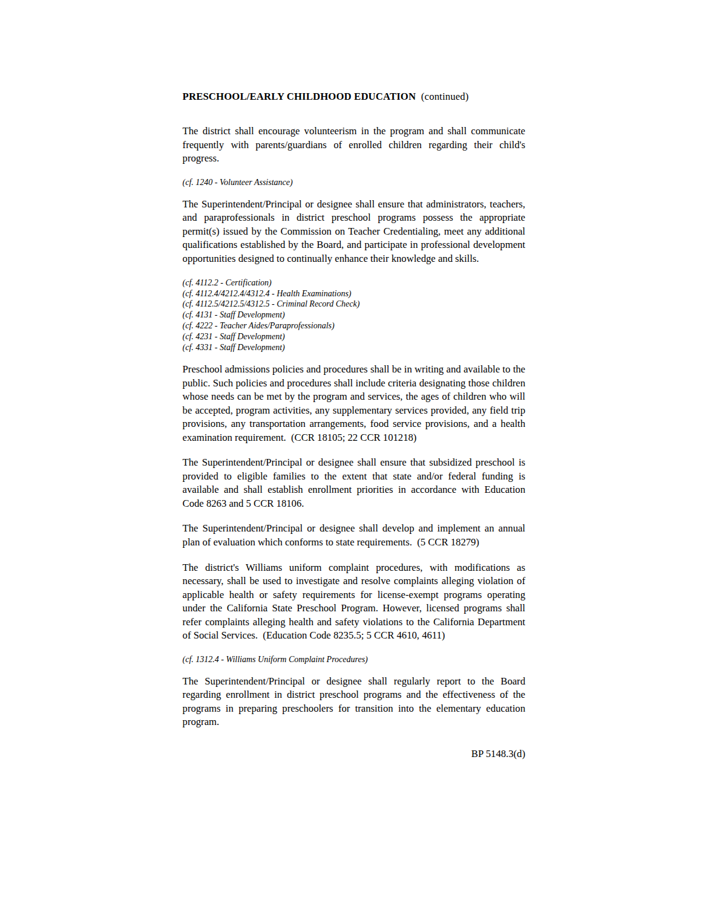PRESCHOOL/EARLY CHILDHOOD EDUCATION (continued)
The district shall encourage volunteerism in the program and shall communicate frequently with parents/guardians of enrolled children regarding their child's progress.
(cf. 1240 - Volunteer Assistance)
The Superintendent/Principal or designee shall ensure that administrators, teachers, and paraprofessionals in district preschool programs possess the appropriate permit(s) issued by the Commission on Teacher Credentialing, meet any additional qualifications established by the Board, and participate in professional development opportunities designed to continually enhance their knowledge and skills.
(cf. 4112.2 - Certification)
(cf. 4112.4/4212.4/4312.4 - Health Examinations)
(cf. 4112.5/4212.5/4312.5 - Criminal Record Check)
(cf. 4131 - Staff Development)
(cf. 4222 - Teacher Aides/Paraprofessionals)
(cf. 4231 - Staff Development)
(cf. 4331 - Staff Development)
Preschool admissions policies and procedures shall be in writing and available to the public. Such policies and procedures shall include criteria designating those children whose needs can be met by the program and services, the ages of children who will be accepted, program activities, any supplementary services provided, any field trip provisions, any transportation arrangements, food service provisions, and a health examination requirement. (CCR 18105; 22 CCR 101218)
The Superintendent/Principal or designee shall ensure that subsidized preschool is provided to eligible families to the extent that state and/or federal funding is available and shall establish enrollment priorities in accordance with Education Code 8263 and 5 CCR 18106.
The Superintendent/Principal or designee shall develop and implement an annual plan of evaluation which conforms to state requirements. (5 CCR 18279)
The district's Williams uniform complaint procedures, with modifications as necessary, shall be used to investigate and resolve complaints alleging violation of applicable health or safety requirements for license-exempt programs operating under the California State Preschool Program. However, licensed programs shall refer complaints alleging health and safety violations to the California Department of Social Services. (Education Code 8235.5; 5 CCR 4610, 4611)
(cf. 1312.4 - Williams Uniform Complaint Procedures)
The Superintendent/Principal or designee shall regularly report to the Board regarding enrollment in district preschool programs and the effectiveness of the programs in preparing preschoolers for transition into the elementary education program.
BP 5148.3(d)